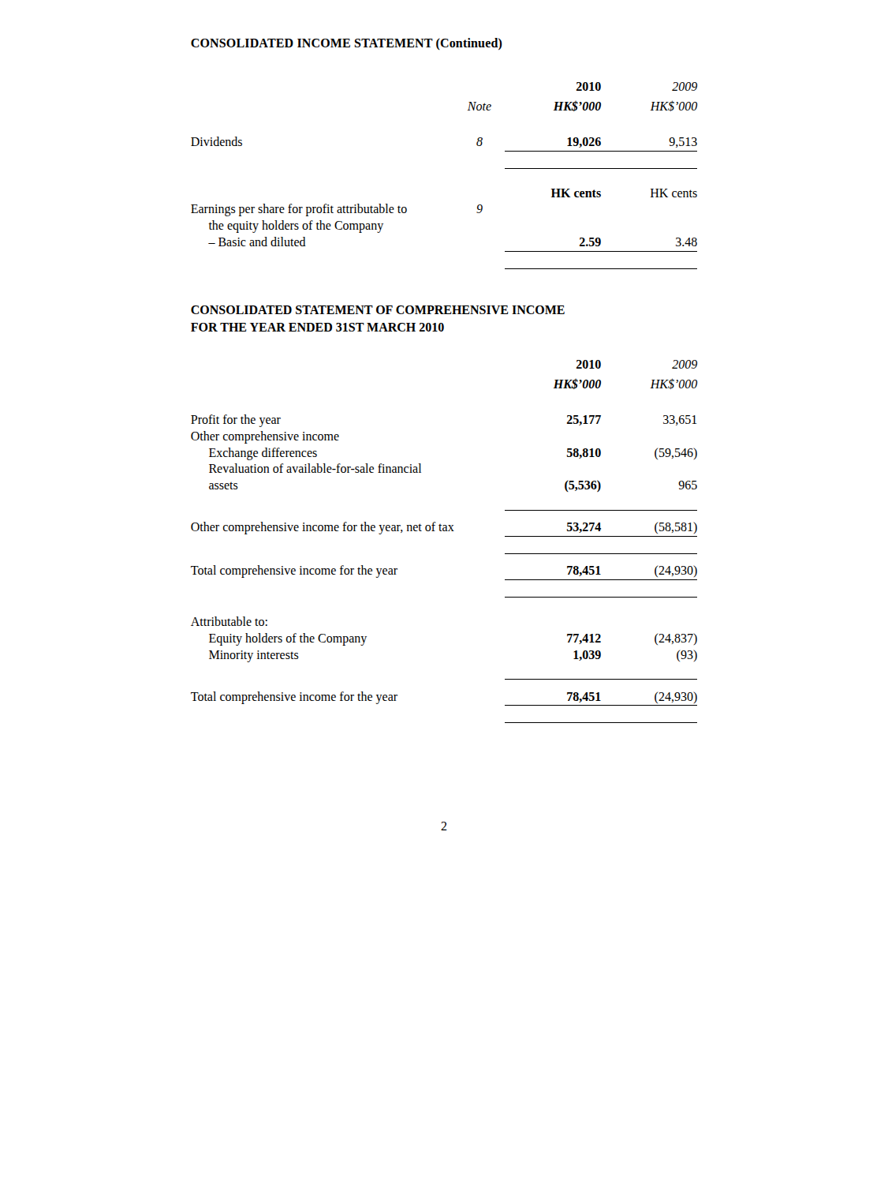CONSOLIDATED INCOME STATEMENT (Continued)
| | | 2010 | 2009 |
| | Note | HK$’000 | HK$’000 |
| Dividends | 8 | 19,026 | 9,513 |
| | | HK cents | HK cents |
| Earnings per share for profit attributable to | 9 | | |
| the equity holders of the Company | | | |
| – Basic and diluted | | 2.59 | 3.48 |
CONSOLIDATED STATEMENT OF COMPREHENSIVE INCOME
FOR THE YEAR ENDED 31ST MARCH 2010
| | | 2010 | 2009 |
| | | HK$’000 | HK$’000 |
| Profit for the year | | 25,177 | 33,651 |
| Other comprehensive income | | | |
| Exchange differences | | 58,810 | (59,546) |
| Revaluation of available-for-sale financial assets | | (5,536) | 965 |
| Other comprehensive income for the year, net of tax | | 53,274 | (58,581) |
| Total comprehensive income for the year | | 78,451 | (24,930) |
| Attributable to: | | | |
| Equity holders of the Company | | 77,412 | (24,837) |
| Minority interests | | 1,039 | (93) |
| Total comprehensive income for the year | | 78,451 | (24,930) |
2